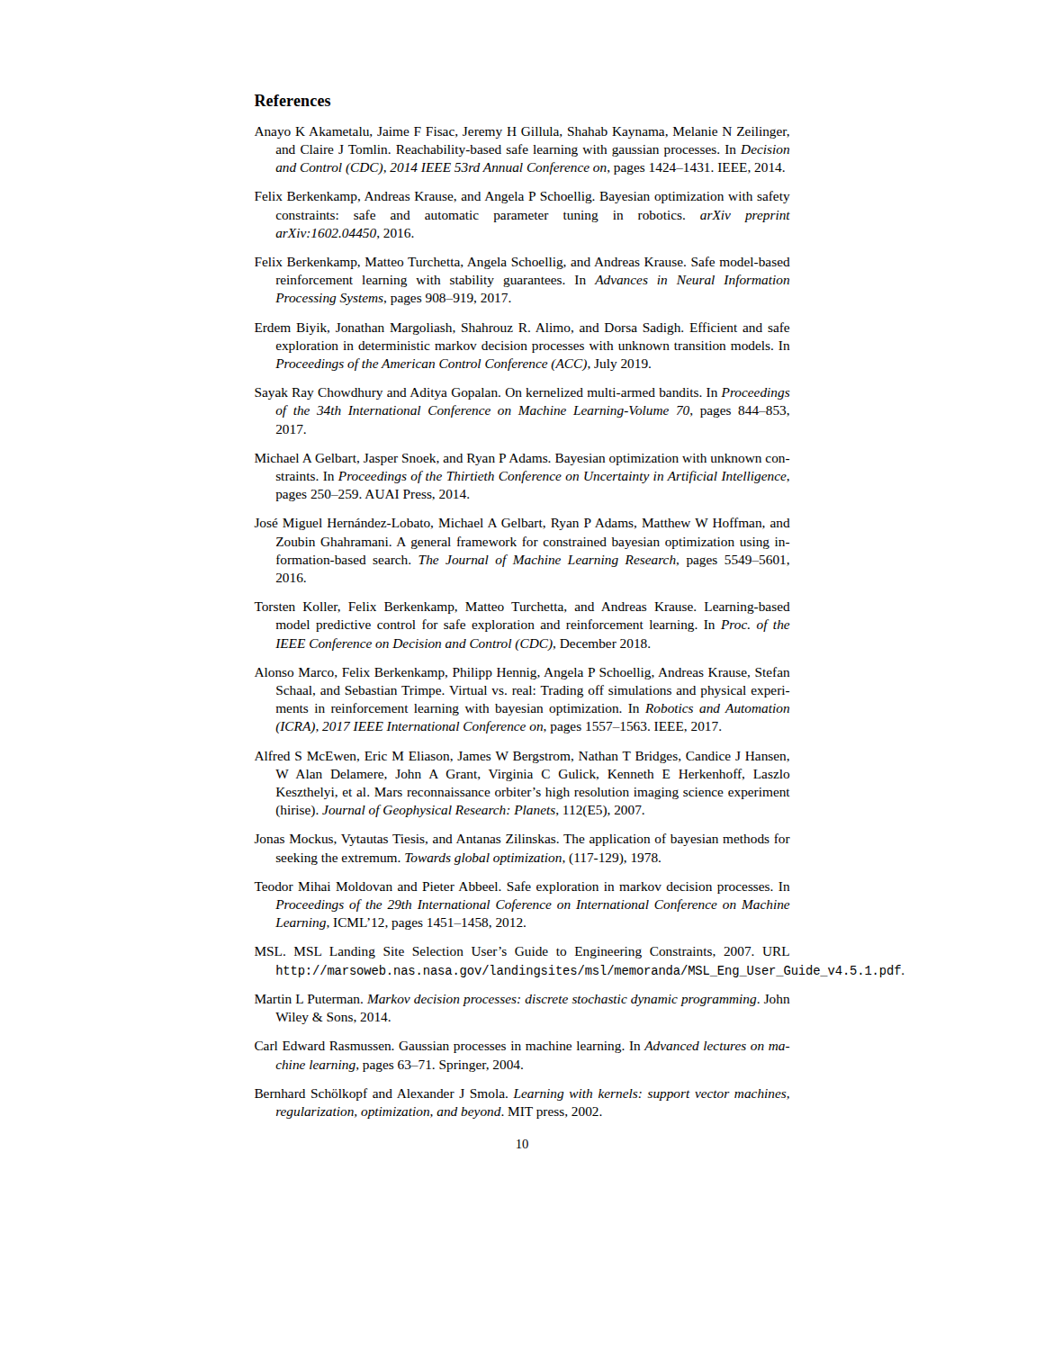References
Anayo K Akametalu, Jaime F Fisac, Jeremy H Gillula, Shahab Kaynama, Melanie N Zeilinger, and Claire J Tomlin. Reachability-based safe learning with gaussian processes. In Decision and Control (CDC), 2014 IEEE 53rd Annual Conference on, pages 1424–1431. IEEE, 2014.
Felix Berkenkamp, Andreas Krause, and Angela P Schoellig. Bayesian optimization with safety constraints: safe and automatic parameter tuning in robotics. arXiv preprint arXiv:1602.04450, 2016.
Felix Berkenkamp, Matteo Turchetta, Angela Schoellig, and Andreas Krause. Safe model-based reinforcement learning with stability guarantees. In Advances in Neural Information Processing Systems, pages 908–919, 2017.
Erdem Biyik, Jonathan Margoliash, Shahrouz R. Alimo, and Dorsa Sadigh. Efficient and safe exploration in deterministic markov decision processes with unknown transition models. In Proceedings of the American Control Conference (ACC), July 2019.
Sayak Ray Chowdhury and Aditya Gopalan. On kernelized multi-armed bandits. In Proceedings of the 34th International Conference on Machine Learning-Volume 70, pages 844–853, 2017.
Michael A Gelbart, Jasper Snoek, and Ryan P Adams. Bayesian optimization with unknown constraints. In Proceedings of the Thirtieth Conference on Uncertainty in Artificial Intelligence, pages 250–259. AUAI Press, 2014.
José Miguel Hernández-Lobato, Michael A Gelbart, Ryan P Adams, Matthew W Hoffman, and Zoubin Ghahramani. A general framework for constrained bayesian optimization using information-based search. The Journal of Machine Learning Research, pages 5549–5601, 2016.
Torsten Koller, Felix Berkenkamp, Matteo Turchetta, and Andreas Krause. Learning-based model predictive control for safe exploration and reinforcement learning. In Proc. of the IEEE Conference on Decision and Control (CDC), December 2018.
Alonso Marco, Felix Berkenkamp, Philipp Hennig, Angela P Schoellig, Andreas Krause, Stefan Schaal, and Sebastian Trimpe. Virtual vs. real: Trading off simulations and physical experiments in reinforcement learning with bayesian optimization. In Robotics and Automation (ICRA), 2017 IEEE International Conference on, pages 1557–1563. IEEE, 2017.
Alfred S McEwen, Eric M Eliason, James W Bergstrom, Nathan T Bridges, Candice J Hansen, W Alan Delamere, John A Grant, Virginia C Gulick, Kenneth E Herkenhoff, Laszlo Keszthelyi, et al. Mars reconnaissance orbiter’s high resolution imaging science experiment (hirise). Journal of Geophysical Research: Planets, 112(E5), 2007.
Jonas Mockus, Vytautas Tiesis, and Antanas Zilinskas. The application of bayesian methods for seeking the extremum. Towards global optimization, (117-129), 1978.
Teodor Mihai Moldovan and Pieter Abbeel. Safe exploration in markov decision processes. In Proceedings of the 29th International Coference on International Conference on Machine Learning, ICML’12, pages 1451–1458, 2012.
MSL. MSL Landing Site Selection User’s Guide to Engineering Constraints, 2007. URL http://marsoweb.nas.nasa.gov/landingsites/msl/memoranda/MSL_Eng_User_Guide_v4.5.1.pdf.
Martin L Puterman. Markov decision processes: discrete stochastic dynamic programming. John Wiley & Sons, 2014.
Carl Edward Rasmussen. Gaussian processes in machine learning. In Advanced lectures on machine learning, pages 63–71. Springer, 2004.
Bernhard Schölkopf and Alexander J Smola. Learning with kernels: support vector machines, regularization, optimization, and beyond. MIT press, 2002.
10